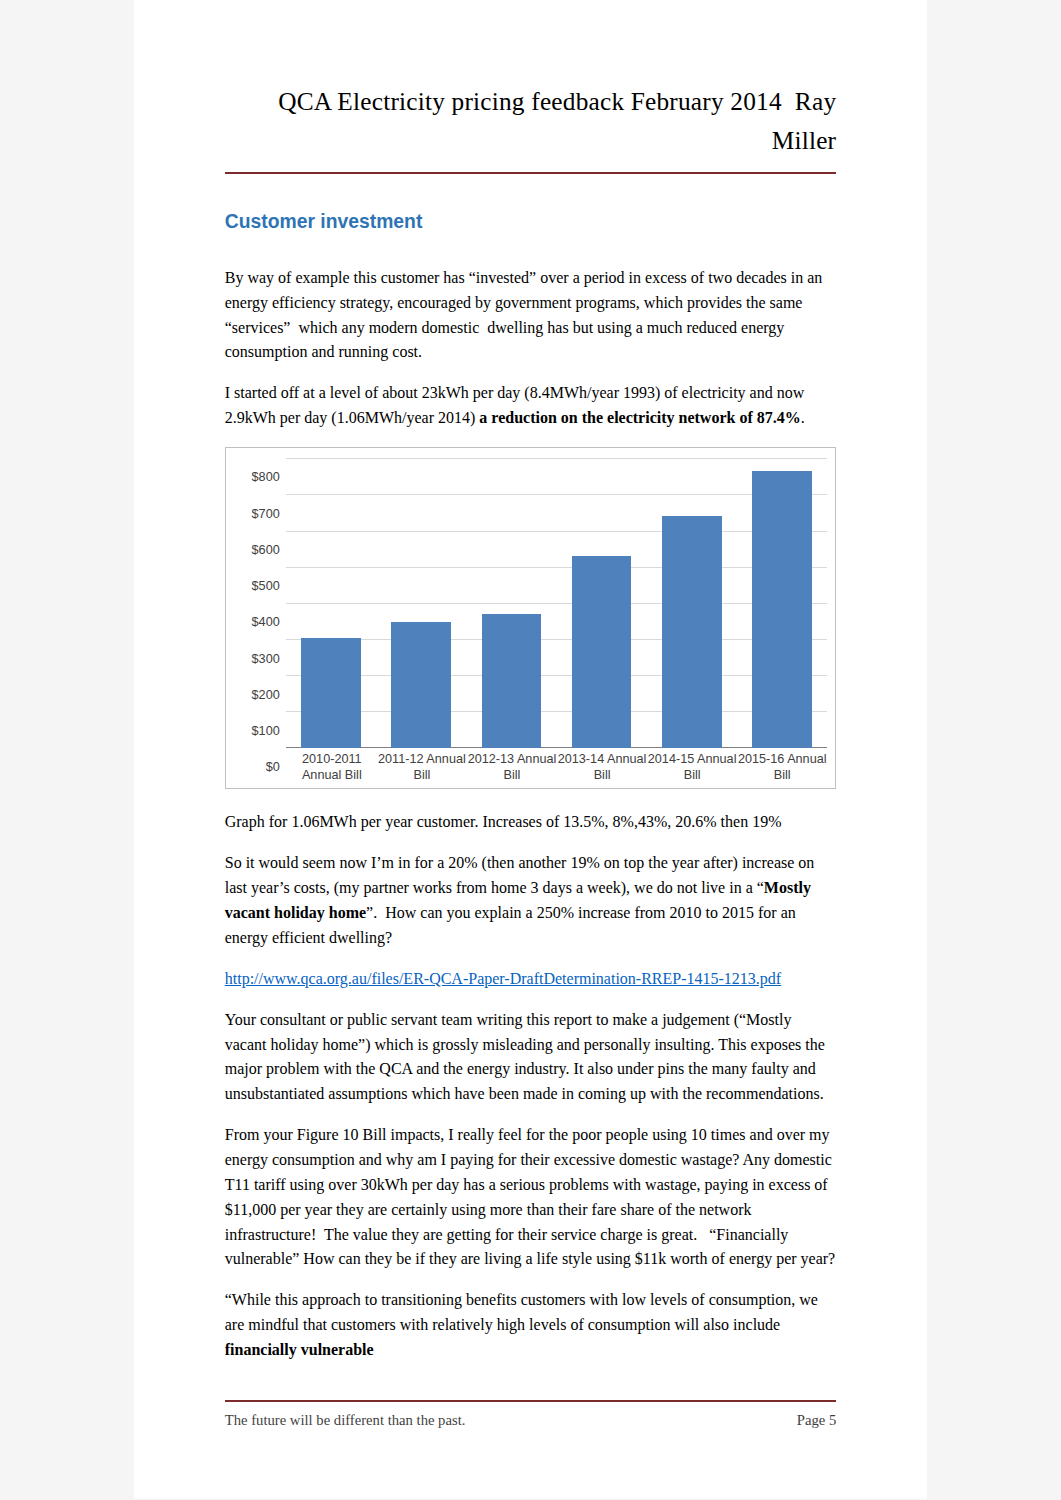QCA Electricity pricing feedback February 2014 Ray Miller
Customer investment
By way of example this customer has “invested” over a period in excess of two decades in an energy efficiency strategy, encouraged by government programs, which provides the same “services” which any modern domestic dwelling has but using a much reduced energy consumption and running cost.
I started off at a level of about 23kWh per day (8.4MWh/year 1993) of electricity and now 2.9kWh per day (1.06MWh/year 2014) a reduction on the electricity network of 87.4%.
| $800 $700 $600 $500 $400 $300 $200 $100 $0 | |
2010-2011 Annual Bill 2011-12 Annual Bill 2012-13 Annual Bill 2013-14 Annual Bill 2014-15 Annual Bill 2015-16 Annual Bill
Graph for 1.06MWh per year customer. Increases of 13.5%, 8%,43%, 20.6% then 19%
So it would seem now I’m in for a 20% (then another 19% on top the year after) increase on last year’s costs, (my partner works from home 3 days a week), we do not live in a “Mostly vacant holiday home”. How can you explain a 250% increase from 2010 to 2015 for an energy efficient dwelling?
http://www.qca.org.au/files/ER-QCA-Paper-DraftDetermination-RREP-1415-1213.pdf
Your consultant or public servant team writing this report to make a judgement (“Mostly vacant holiday home”) which is grossly misleading and personally insulting. This exposes the major problem with the QCA and the energy industry. It also under pins the many faulty and unsubstantiated assumptions which have been made in coming up with the recommendations.
From your Figure 10 Bill impacts, I really feel for the poor people using 10 times and over my energy consumption and why am I paying for their excessive domestic wastage? Any domestic T11 tariff using over 30kWh per day has a serious problems with wastage, paying in excess of $11,000 per year they are certainly using more than their fare share of the network infrastructure! The value they are getting for their service charge is great. “Financially vulnerable” How can they be if they are living a life style using $11k worth of energy per year?
“While this approach to transitioning benefits customers with low levels of consumption, we are mindful that customers with relatively high levels of consumption will also include financially vulnerable
The future will be different than the past. Page 5